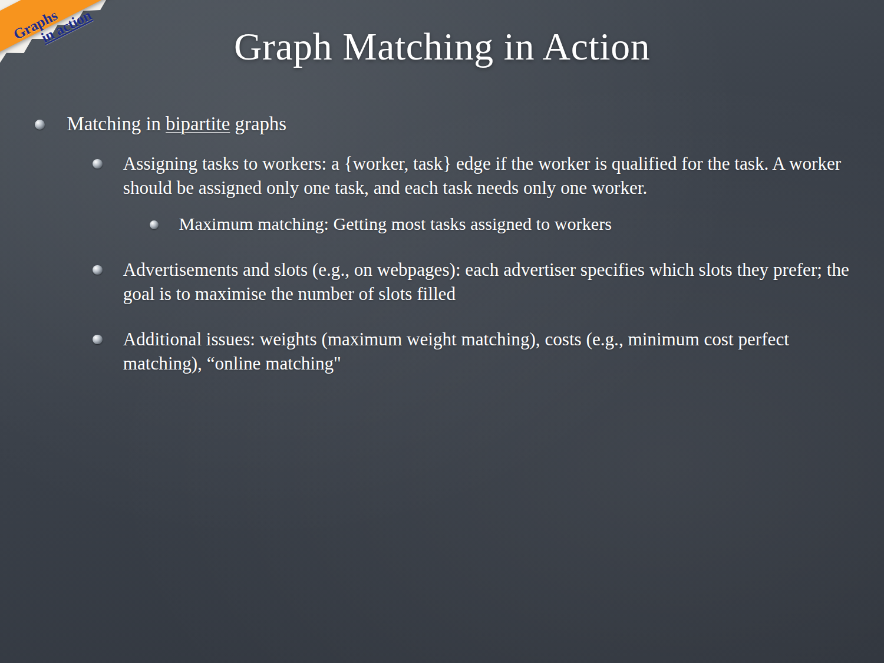Graphsin action
Graph Matching in Action
Matching in bipartite graphs
Assigning tasks to workers: a {worker, task} edge if the worker is qualified for the task. A worker should be assigned only one task, and each task needs only one worker.
Maximum matching: Getting most tasks assigned to workers
Advertisements and slots (e.g., on webpages): each advertiser specifies which slots they prefer; the goal is to maximise the number of slots filled
Additional issues: weights (maximum weight matching), costs (e.g., minimum cost perfect matching), “online matching"